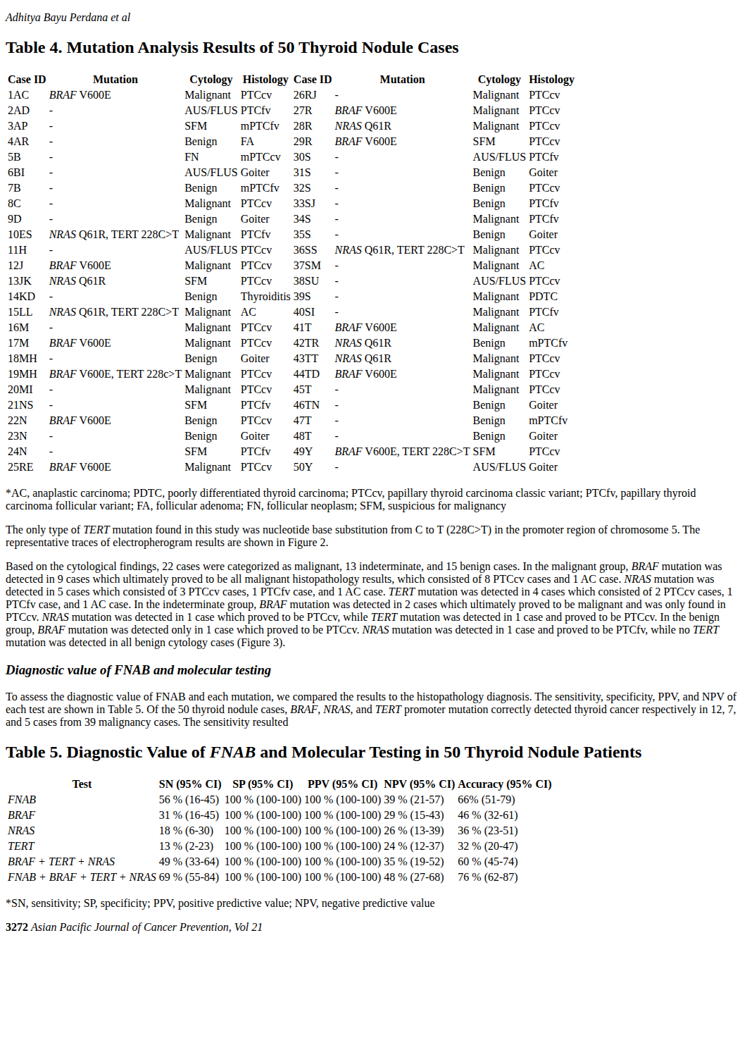Adhitya Bayu Perdana et al
Table 4. Mutation Analysis Results of 50 Thyroid Nodule Cases
| Case ID | Mutation | Cytology | Histology | Case ID | Mutation | Cytology | Histology |
| --- | --- | --- | --- | --- | --- | --- | --- |
| 1AC | BRAF V600E | Malignant | PTCcv | 26RJ | - | Malignant | PTCcv |
| 2AD | - | AUS/FLUS | PTCfv | 27R | BRAF V600E | Malignant | PTCcv |
| 3AP | - | SFM | mPTCfv | 28R | NRAS Q61R | Malignant | PTCcv |
| 4AR | - | Benign | FA | 29R | BRAF V600E | SFM | PTCcv |
| 5B | - | FN | mPTCcv | 30S | - | AUS/FLUS | PTCfv |
| 6BI | - | AUS/FLUS | Goiter | 31S | - | Benign | Goiter |
| 7B | - | Benign | mPTCfv | 32S | - | Benign | PTCcv |
| 8C | - | Malignant | PTCcv | 33SJ | - | Benign | PTCfv |
| 9D | - | Benign | Goiter | 34S | - | Malignant | PTCfv |
| 10ES | NRAS Q61R, TERT 228C>T | Malignant | PTCfv | 35S | - | Benign | Goiter |
| 11H | - | AUS/FLUS | PTCcv | 36SS | NRAS Q61R, TERT 228C>T | Malignant | PTCcv |
| 12J | BRAF V600E | Malignant | PTCcv | 37SM | - | Malignant | AC |
| 13JK | NRAS Q61R | SFM | PTCcv | 38SU | - | AUS/FLUS | PTCcv |
| 14KD | - | Benign | Thyroiditis | 39S | - | Malignant | PDTC |
| 15LL | NRAS Q61R, TERT 228C>T | Malignant | AC | 40SI | - | Malignant | PTCfv |
| 16M | - | Malignant | PTCcv | 41T | BRAF V600E | Malignant | AC |
| 17M | BRAF V600E | Malignant | PTCcv | 42TR | NRAS Q61R | Benign | mPTCfv |
| 18MH | - | Benign | Goiter | 43TT | NRAS Q61R | Malignant | PTCcv |
| 19MH | BRAF V600E, TERT 228c>T | Malignant | PTCcv | 44TD | BRAF V600E | Malignant | PTCcv |
| 20MI | - | Malignant | PTCcv | 45T | - | Malignant | PTCcv |
| 21NS | - | SFM | PTCfv | 46TN | - | Benign | Goiter |
| 22N | BRAF V600E | Benign | PTCcv | 47T | - | Benign | mPTCfv |
| 23N | - | Benign | Goiter | 48T | - | Benign | Goiter |
| 24N | - | SFM | PTCfv | 49Y | BRAF V600E, TERT 228C>T | SFM | PTCcv |
| 25RE | BRAF V600E | Malignant | PTCcv | 50Y | - | AUS/FLUS | Goiter |
*AC, anaplastic carcinoma; PDTC, poorly differentiated thyroid carcinoma; PTCcv, papillary thyroid carcinoma classic variant; PTCfv, papillary thyroid carcinoma follicular variant; FA, follicular adenoma; FN, follicular neoplasm; SFM, suspicious for malignancy
The only type of TERT mutation found in this study was nucleotide base substitution from C to T (228C>T) in the promoter region of chromosome 5. The representative traces of electropherogram results are shown in Figure 2.
Based on the cytological findings, 22 cases were categorized as malignant, 13 indeterminate, and 15 benign cases. In the malignant group, BRAF mutation was detected in 9 cases which ultimately proved to be all malignant histopathology results, which consisted of 8 PTCcv cases and 1 AC case. NRAS mutation was detected in 5 cases which consisted of 3 PTCcv cases, 1 PTCfv case, and 1 AC case. TERT mutation was detected in 4 cases which consisted of 2 PTCcv cases, 1 PTCfv case, and 1 AC case. In the indeterminate group, BRAF mutation was detected in 2 cases which ultimately proved to be malignant and was only found in PTCcv. NRAS mutation was detected in 1 case which proved to be PTCcv, while TERT mutation was detected in 1 case and proved to be PTCcv. In the benign group, BRAF mutation was detected only in 1 case which proved to be PTCcv. NRAS mutation was detected in 1 case and proved to be PTCfv, while no TERT mutation was detected in all benign cytology cases (Figure 3).
Diagnostic value of FNAB and molecular testing
To assess the diagnostic value of FNAB and each mutation, we compared the results to the histopathology diagnosis. The sensitivity, specificity, PPV, and NPV of each test are shown in Table 5. Of the 50 thyroid nodule cases, BRAF, NRAS, and TERT promoter mutation correctly detected thyroid cancer respectively in 12, 7, and 5 cases from 39 malignancy cases. The sensitivity resulted
Table 5. Diagnostic Value of FNAB and Molecular Testing in 50 Thyroid Nodule Patients
| Test | SN (95% CI) | SP (95% CI) | PPV (95% CI) | NPV (95% CI) | Accuracy (95% CI) |
| --- | --- | --- | --- | --- | --- |
| FNAB | 56 % (16-45) | 100 % (100-100) | 100 % (100-100) | 39 % (21-57) | 66% (51-79) |
| BRAF | 31 % (16-45) | 100 % (100-100) | 100 % (100-100) | 29 % (15-43) | 46 % (32-61) |
| NRAS | 18 % (6-30) | 100 % (100-100) | 100 % (100-100) | 26 % (13-39) | 36 % (23-51) |
| TERT | 13 % (2-23) | 100 % (100-100) | 100 % (100-100) | 24 % (12-37) | 32 % (20-47) |
| BRAF + TERT + NRAS | 49 % (33-64) | 100 % (100-100) | 100 % (100-100) | 35 % (19-52) | 60 % (45-74) |
| FNAB + BRAF + TERT + NRAS | 69 % (55-84) | 100 % (100-100) | 100 % (100-100) | 48 % (27-68) | 76 % (62-87) |
*SN, sensitivity; SP, specificity; PPV, positive predictive value; NPV, negative predictive value
3272 Asian Pacific Journal of Cancer Prevention, Vol 21